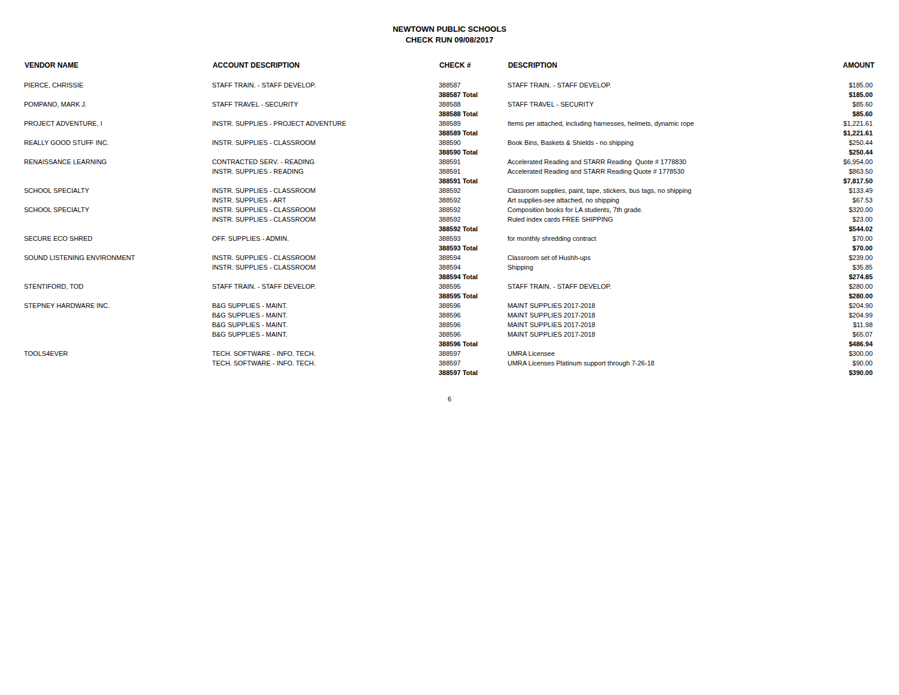NEWTOWN PUBLIC SCHOOLS
CHECK RUN 09/08/2017
| VENDOR NAME | ACCOUNT DESCRIPTION | CHECK # | DESCRIPTION | AMOUNT |
| --- | --- | --- | --- | --- |
| PIERCE, CHRISSIE | STAFF TRAIN. - STAFF DEVELOP. | 388587 | STAFF TRAIN. - STAFF DEVELOP. | $185.00 |
| | | 388587 Total | | $185.00 |
| POMPANO, MARK J. | STAFF TRAVEL - SECURITY | 388588 | STAFF TRAVEL - SECURITY | $85.60 |
| | | 388588 Total | | $85.60 |
| PROJECT ADVENTURE, I | INSTR. SUPPLIES - PROJECT ADVENTURE | 388589 | Items per attached, including harnesses, helmets, dynamic rope | $1,221.61 |
| | | 388589 Total | | $1,221.61 |
| REALLY GOOD STUFF INC. | INSTR. SUPPLIES - CLASSROOM | 388590 | Book Bins, Baskets & Shields - no shipping | $250.44 |
| | | 388590 Total | | $250.44 |
| RENAISSANCE LEARNING | CONTRACTED SERV. - READING | 388591 | Accelerated Reading and STARR Reading Quote # 1778830 | $6,954.00 |
| | INSTR. SUPPLIES - READING | 388591 | Accelerated Reading and STARR Reading Quote # 1778530 | $863.50 |
| | | 388591 Total | | $7,817.50 |
| SCHOOL SPECIALTY | INSTR. SUPPLIES - CLASSROOM | 388592 | Classroom supplies, paint, tape, stickers, bus tags, no shipping | $133.49 |
| | INSTR. SUPPLIES - ART | 388592 | Art supplies-see attached, no shipping | $67.53 |
| SCHOOL SPECIALTY | INSTR. SUPPLIES - CLASSROOM | 388592 | Composition books for LA students, 7th grade. | $320.00 |
| | INSTR. SUPPLIES - CLASSROOM | 388592 | Ruled index cards FREE SHIPPING | $23.00 |
| | | 388592 Total | | $544.02 |
| SECURE ECO SHRED | OFF. SUPPLIES - ADMIN. | 388593 | for monthly shredding contract | $70.00 |
| | | 388593 Total | | $70.00 |
| SOUND LISTENING ENVIRONMENT | INSTR. SUPPLIES - CLASSROOM | 388594 | Classroom set of Hushh-ups | $239.00 |
| | INSTR. SUPPLIES - CLASSROOM | 388594 | Shipping | $35.85 |
| | | 388594 Total | | $274.85 |
| STENTIFORD, TOD | STAFF TRAIN. - STAFF DEVELOP. | 388595 | STAFF TRAIN. - STAFF DEVELOP. | $280.00 |
| | | 388595 Total | | $280.00 |
| STEPNEY HARDWARE INC. | B&G SUPPLIES - MAINT. | 388596 | MAINT SUPPLIES 2017-2018 | $204.90 |
| | B&G SUPPLIES - MAINT. | 388596 | MAINT SUPPLIES 2017-2018 | $204.99 |
| | B&G SUPPLIES - MAINT. | 388596 | MAINT SUPPLIES 2017-2018 | $11.98 |
| | B&G SUPPLIES - MAINT. | 388596 | MAINT SUPPLIES 2017-2018 | $65.07 |
| | | 388596 Total | | $486.94 |
| TOOLS4EVER | TECH. SOFTWARE - INFO. TECH. | 388597 | UMRA Licensee | $300.00 |
| | TECH. SOFTWARE - INFO. TECH. | 388597 | UMRA Licenses Platinum support through 7-26-18 | $90.00 |
| | | 388597 Total | | $390.00 |
6